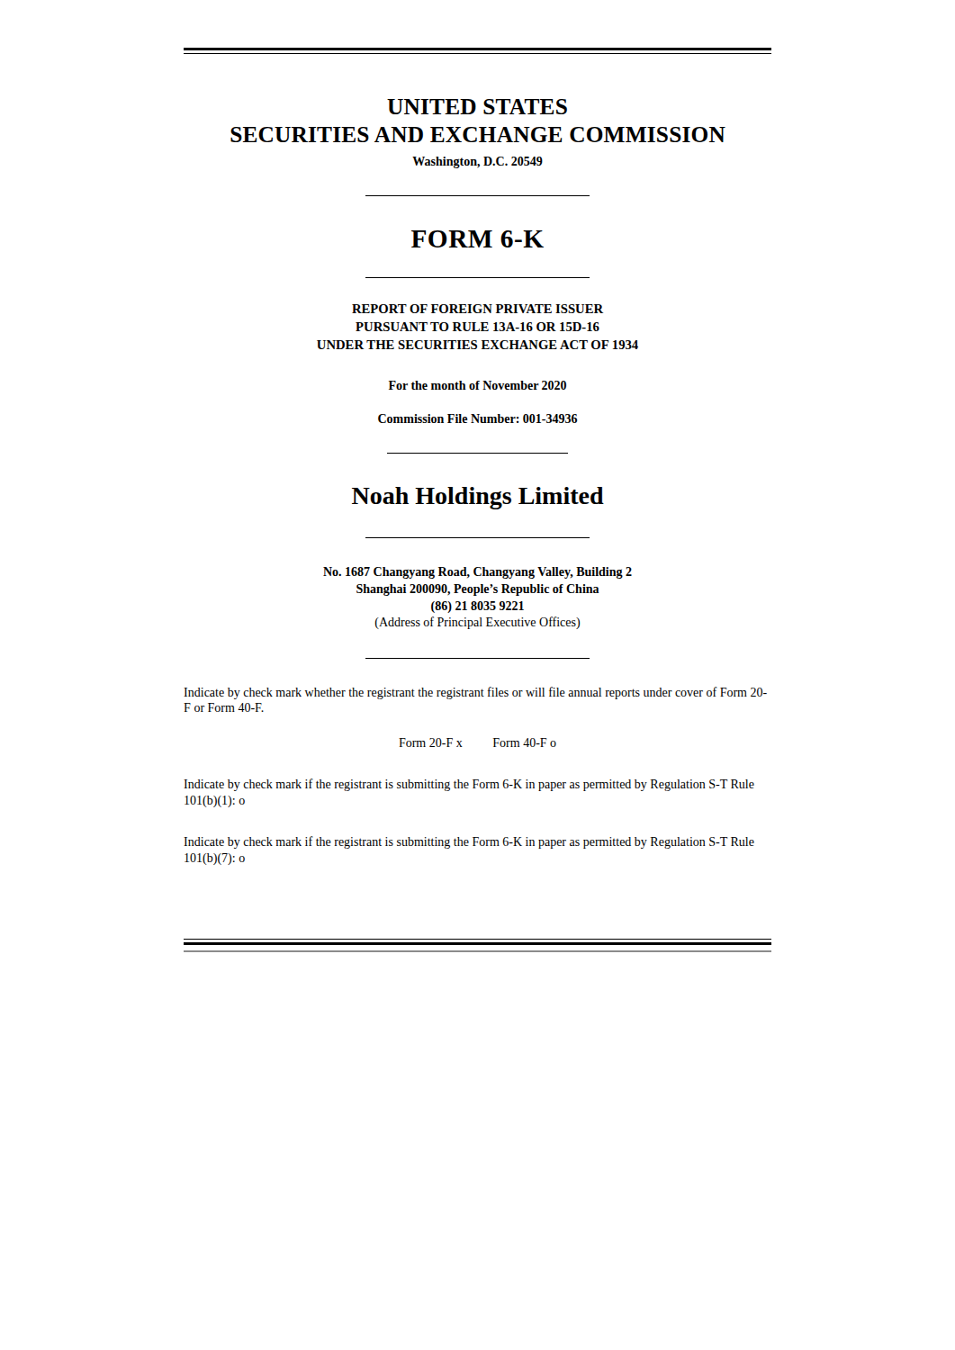UNITED STATES
SECURITIES AND EXCHANGE COMMISSION
Washington, D.C. 20549
FORM 6-K
REPORT OF FOREIGN PRIVATE ISSUER
PURSUANT TO RULE 13A-16 OR 15D-16
UNDER THE SECURITIES EXCHANGE ACT OF 1934
For the month of November 2020
Commission File Number: 001-34936
Noah Holdings Limited
No. 1687 Changyang Road, Changyang Valley, Building 2
Shanghai 200090, People’s Republic of China
(86) 21 8035 9221
(Address of Principal Executive Offices)
Indicate by check mark whether the registrant the registrant files or will file annual reports under cover of Form 20-F or Form 40-F.
Form 20-F x Form 40-F o
Indicate by check mark if the registrant is submitting the Form 6-K in paper as permitted by Regulation S-T Rule 101(b)(1): o
Indicate by check mark if the registrant is submitting the Form 6-K in paper as permitted by Regulation S-T Rule 101(b)(7): o